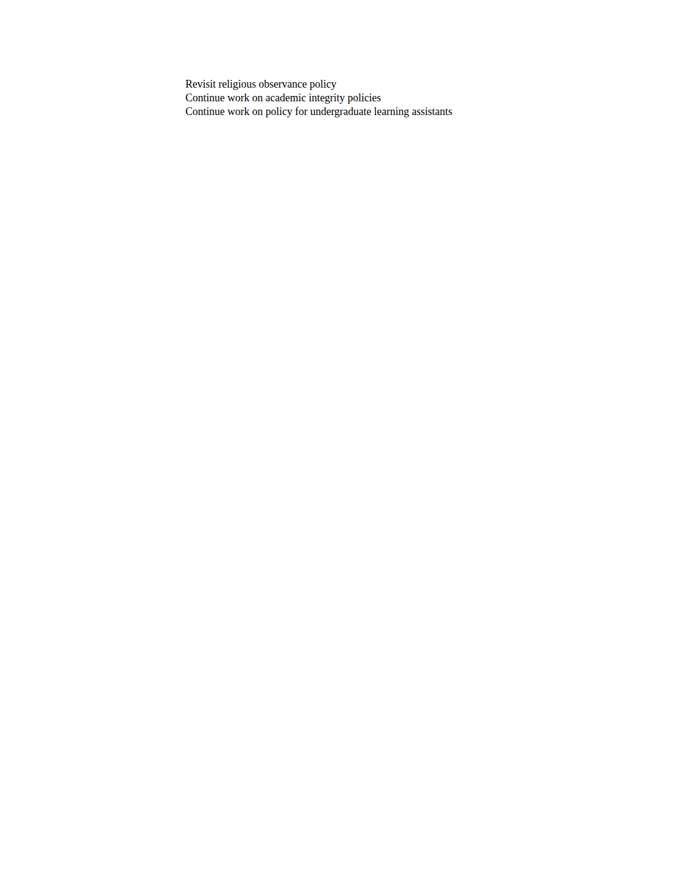Revisit religious observance policy
Continue work on academic integrity policies
Continue work on policy for undergraduate learning assistants